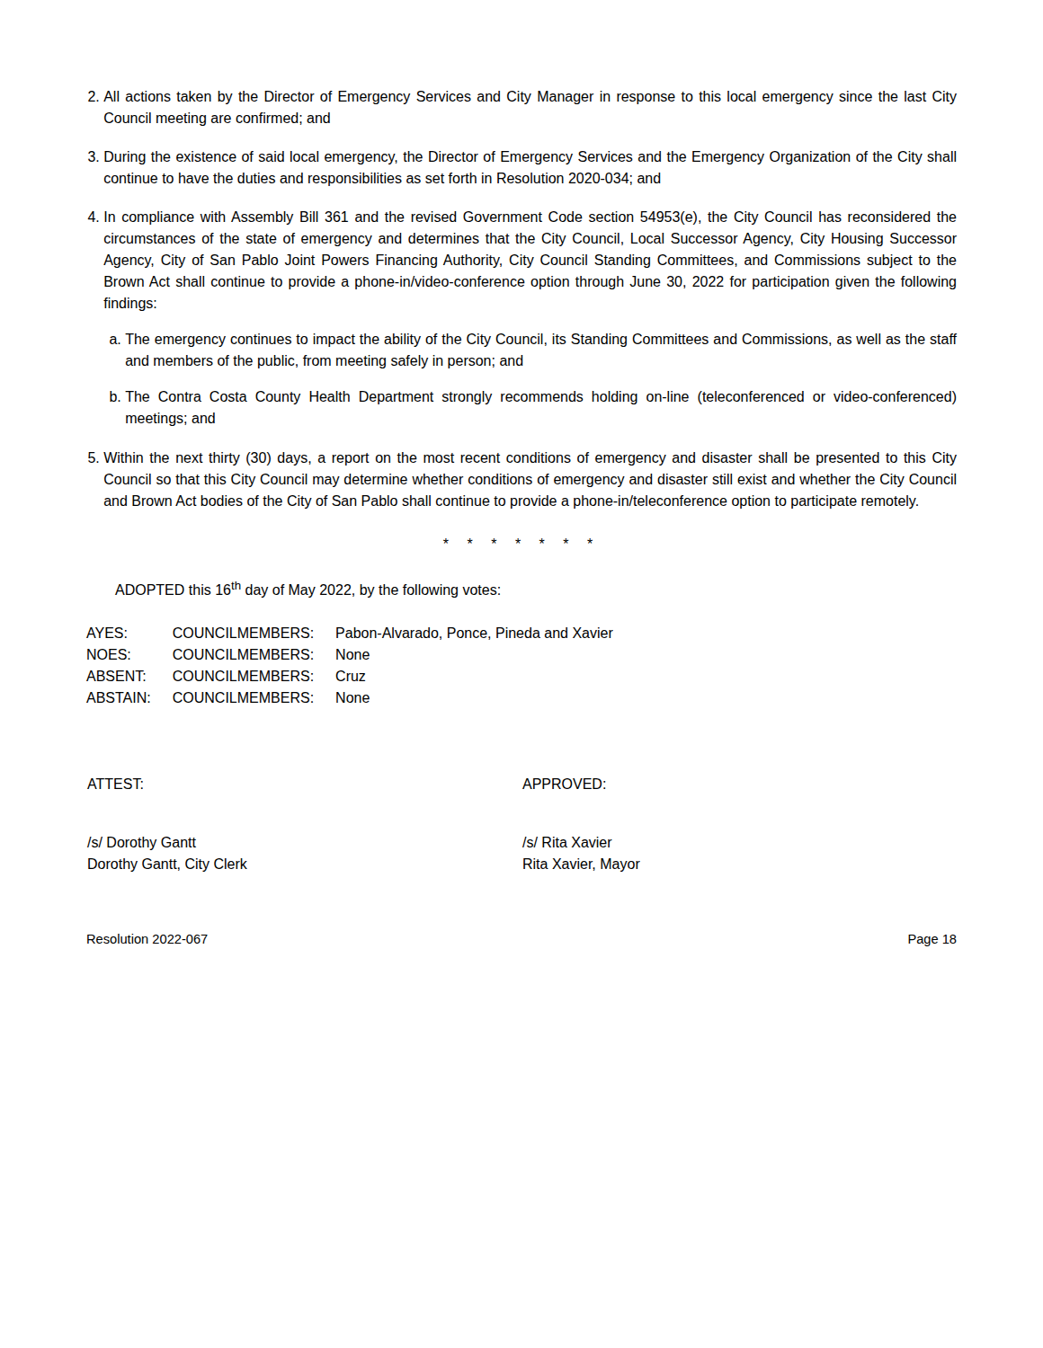All actions taken by the Director of Emergency Services and City Manager in response to this local emergency since the last City Council meeting are confirmed; and
During the existence of said local emergency, the Director of Emergency Services and the Emergency Organization of the City shall continue to have the duties and responsibilities as set forth in Resolution 2020-034; and
In compliance with Assembly Bill 361 and the revised Government Code section 54953(e), the City Council has reconsidered the circumstances of the state of emergency and determines that the City Council, Local Successor Agency, City Housing Successor Agency, City of San Pablo Joint Powers Financing Authority, City Council Standing Committees, and Commissions subject to the Brown Act shall continue to provide a phone-in/video-conference option through June 30, 2022 for participation given the following findings:
The emergency continues to impact the ability of the City Council, its Standing Committees and Commissions, as well as the staff and members of the public, from meeting safely in person; and
The Contra Costa County Health Department strongly recommends holding on-line (teleconferenced or video-conferenced) meetings; and
Within the next thirty (30) days, a report on the most recent conditions of emergency and disaster shall be presented to this City Council so that this City Council may determine whether conditions of emergency and disaster still exist and whether the City Council and Brown Act bodies of the City of San Pablo shall continue to provide a phone-in/teleconference option to participate remotely.
* * * * * * *
ADOPTED this 16th day of May 2022, by the following votes:
| AYES: | COUNCILMEMBERS: | Pabon-Alvarado, Ponce, Pineda and Xavier |
| NOES: | COUNCILMEMBERS: | None |
| ABSENT: | COUNCILMEMBERS: | Cruz |
| ABSTAIN: | COUNCILMEMBERS: | None |
| ATTEST: | APPROVED: |
| /s/ Dorothy Gantt Dorothy Gantt, City Clerk | /s/ Rita Xavier Rita Xavier, Mayor |
Resolution 2022-067 Page 18